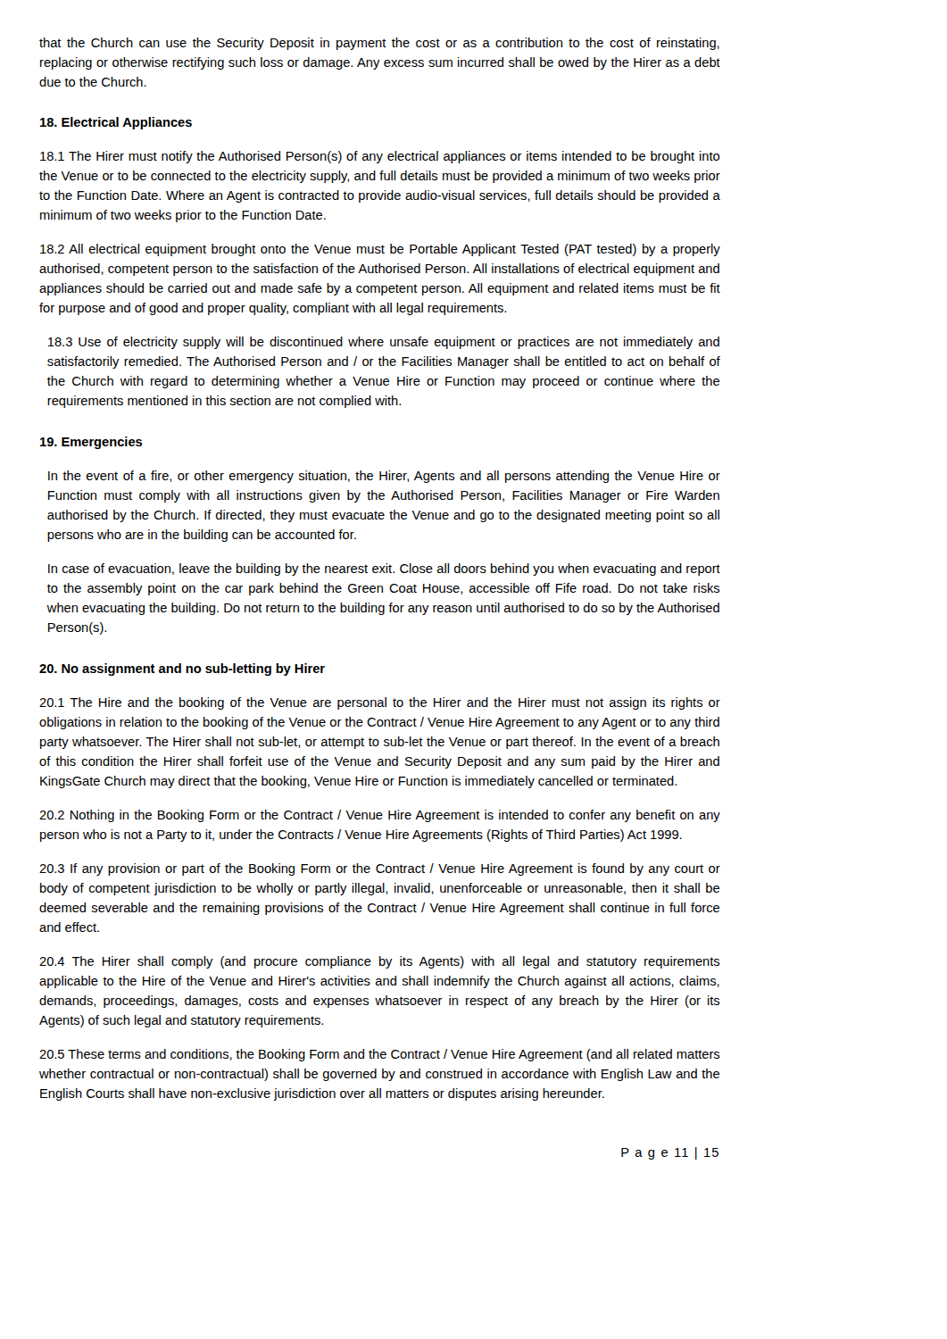that the Church can use the Security Deposit in payment the cost or as a contribution to the cost of reinstating, replacing or otherwise rectifying such loss or damage. Any excess sum incurred shall be owed by the Hirer as a debt due to the Church.
18. Electrical Appliances
18.1 The Hirer must notify the Authorised Person(s) of any electrical appliances or items intended to be brought into the Venue or to be connected to the electricity supply, and full details must be provided a minimum of two weeks prior to the Function Date. Where an Agent is contracted to provide audio-visual services, full details should be provided a minimum of two weeks prior to the Function Date.
18.2 All electrical equipment brought onto the Venue must be Portable Applicant Tested (PAT tested) by a properly authorised, competent person to the satisfaction of the Authorised Person. All installations of electrical equipment and appliances should be carried out and made safe by a competent person. All equipment and related items must be fit for purpose and of good and proper quality, compliant with all legal requirements.
18.3 Use of electricity supply will be discontinued where unsafe equipment or practices are not immediately and satisfactorily remedied. The Authorised Person and / or the Facilities Manager shall be entitled to act on behalf of the Church with regard to determining whether a Venue Hire or Function may proceed or continue where the requirements mentioned in this section are not complied with.
19. Emergencies
In the event of a fire, or other emergency situation, the Hirer, Agents and all persons attending the Venue Hire or Function must comply with all instructions given by the Authorised Person, Facilities Manager or Fire Warden authorised by the Church. If directed, they must evacuate the Venue and go to the designated meeting point so all persons who are in the building can be accounted for.
In case of evacuation, leave the building by the nearest exit. Close all doors behind you when evacuating and report to the assembly point on the car park behind the Green Coat House, accessible off Fife road. Do not take risks when evacuating the building. Do not return to the building for any reason until authorised to do so by the Authorised Person(s).
20. No assignment and no sub-letting by Hirer
20.1 The Hire and the booking of the Venue are personal to the Hirer and the Hirer must not assign its rights or obligations in relation to the booking of the Venue or the Contract / Venue Hire Agreement to any Agent or to any third party whatsoever. The Hirer shall not sub-let, or attempt to sub-let the Venue or part thereof. In the event of a breach of this condition the Hirer shall forfeit use of the Venue and Security Deposit and any sum paid by the Hirer and KingsGate Church may direct that the booking, Venue Hire or Function is immediately cancelled or terminated.
20.2 Nothing in the Booking Form or the Contract / Venue Hire Agreement is intended to confer any benefit on any person who is not a Party to it, under the Contracts / Venue Hire Agreements (Rights of Third Parties) Act 1999.
20.3 If any provision or part of the Booking Form or the Contract / Venue Hire Agreement is found by any court or body of competent jurisdiction to be wholly or partly illegal, invalid, unenforceable or unreasonable, then it shall be deemed severable and the remaining provisions of the Contract / Venue Hire Agreement shall continue in full force and effect.
20.4 The Hirer shall comply (and procure compliance by its Agents) with all legal and statutory requirements applicable to the Hire of the Venue and Hirer's activities and shall indemnify the Church against all actions, claims, demands, proceedings, damages, costs and expenses whatsoever in respect of any breach by the Hirer (or its Agents) of such legal and statutory requirements.
20.5 These terms and conditions, the Booking Form and the Contract / Venue Hire Agreement (and all related matters whether contractual or non-contractual) shall be governed by and construed in accordance with English Law and the English Courts shall have non-exclusive jurisdiction over all matters or disputes arising hereunder.
P a g e 11 | 15